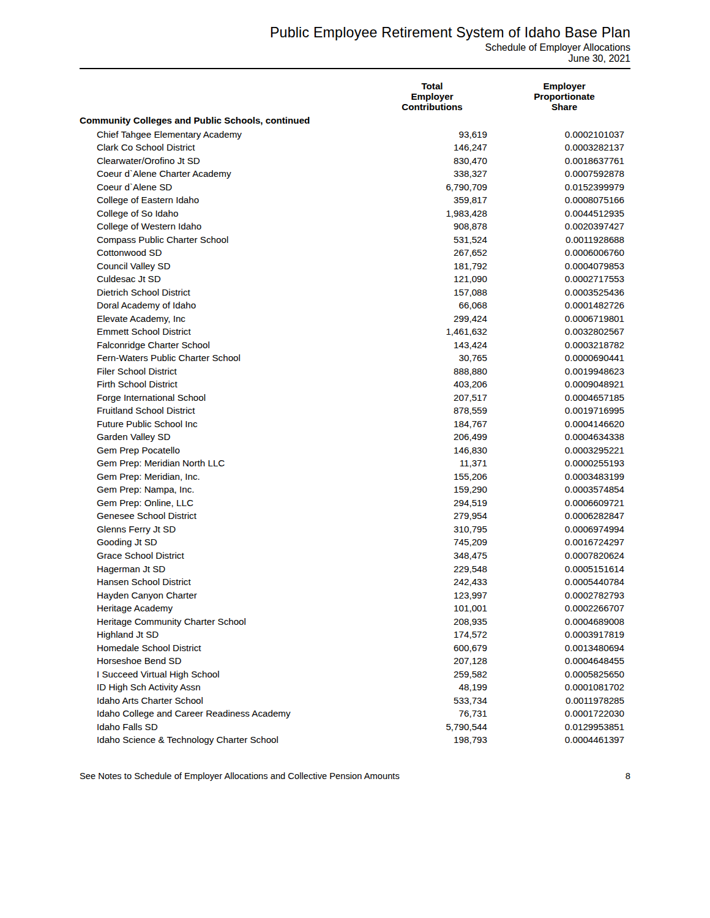Public Employee Retirement System of Idaho Base Plan
Schedule of Employer Allocations
June 30, 2021
| | Total Employer Contributions | Employer Proportionate Share |
| --- | --- | --- |
| Community Colleges and Public Schools, continued | | |
| Chief Tahgee Elementary Academy | 93,619 | 0.0002101037 |
| Clark Co School District | 146,247 | 0.0003282137 |
| Clearwater/Orofino Jt SD | 830,470 | 0.0018637761 |
| Coeur d`Alene Charter Academy | 338,327 | 0.0007592878 |
| Coeur d`Alene SD | 6,790,709 | 0.0152399979 |
| College of Eastern Idaho | 359,817 | 0.0008075166 |
| College of So Idaho | 1,983,428 | 0.0044512935 |
| College of Western Idaho | 908,878 | 0.0020397427 |
| Compass Public Charter School | 531,524 | 0.0011928688 |
| Cottonwood SD | 267,652 | 0.0006006760 |
| Council Valley SD | 181,792 | 0.0004079853 |
| Culdesac Jt SD | 121,090 | 0.0002717553 |
| Dietrich School District | 157,088 | 0.0003525436 |
| Doral Academy of Idaho | 66,068 | 0.0001482726 |
| Elevate Academy, Inc | 299,424 | 0.0006719801 |
| Emmett School District | 1,461,632 | 0.0032802567 |
| Falconridge Charter School | 143,424 | 0.0003218782 |
| Fern-Waters Public Charter School | 30,765 | 0.0000690441 |
| Filer School District | 888,880 | 0.0019948623 |
| Firth School District | 403,206 | 0.0009048921 |
| Forge International School | 207,517 | 0.0004657185 |
| Fruitland School District | 878,559 | 0.0019716995 |
| Future Public School Inc | 184,767 | 0.0004146620 |
| Garden Valley SD | 206,499 | 0.0004634338 |
| Gem Prep Pocatello | 146,830 | 0.0003295221 |
| Gem Prep: Meridian North LLC | 11,371 | 0.0000255193 |
| Gem Prep: Meridian, Inc. | 155,206 | 0.0003483199 |
| Gem Prep: Nampa, Inc. | 159,290 | 0.0003574854 |
| Gem Prep: Online, LLC | 294,519 | 0.0006609721 |
| Genesee School District | 279,954 | 0.0006282847 |
| Glenns Ferry Jt SD | 310,795 | 0.0006974994 |
| Gooding Jt SD | 745,209 | 0.0016724297 |
| Grace School District | 348,475 | 0.0007820624 |
| Hagerman Jt SD | 229,548 | 0.0005151614 |
| Hansen School District | 242,433 | 0.0005440784 |
| Hayden Canyon Charter | 123,997 | 0.0002782793 |
| Heritage Academy | 101,001 | 0.0002266707 |
| Heritage Community Charter School | 208,935 | 0.0004689008 |
| Highland Jt SD | 174,572 | 0.0003917819 |
| Homedale School District | 600,679 | 0.0013480694 |
| Horseshoe Bend SD | 207,128 | 0.0004648455 |
| I Succeed Virtual High School | 259,582 | 0.0005825650 |
| ID High Sch Activity Assn | 48,199 | 0.0001081702 |
| Idaho Arts Charter School | 533,734 | 0.0011978285 |
| Idaho College and Career Readiness Academy | 76,731 | 0.0001722030 |
| Idaho Falls SD | 5,790,544 | 0.0129953851 |
| Idaho Science & Technology Charter School | 198,793 | 0.0004461397 |
See Notes to Schedule of Employer Allocations and Collective Pension Amounts 8